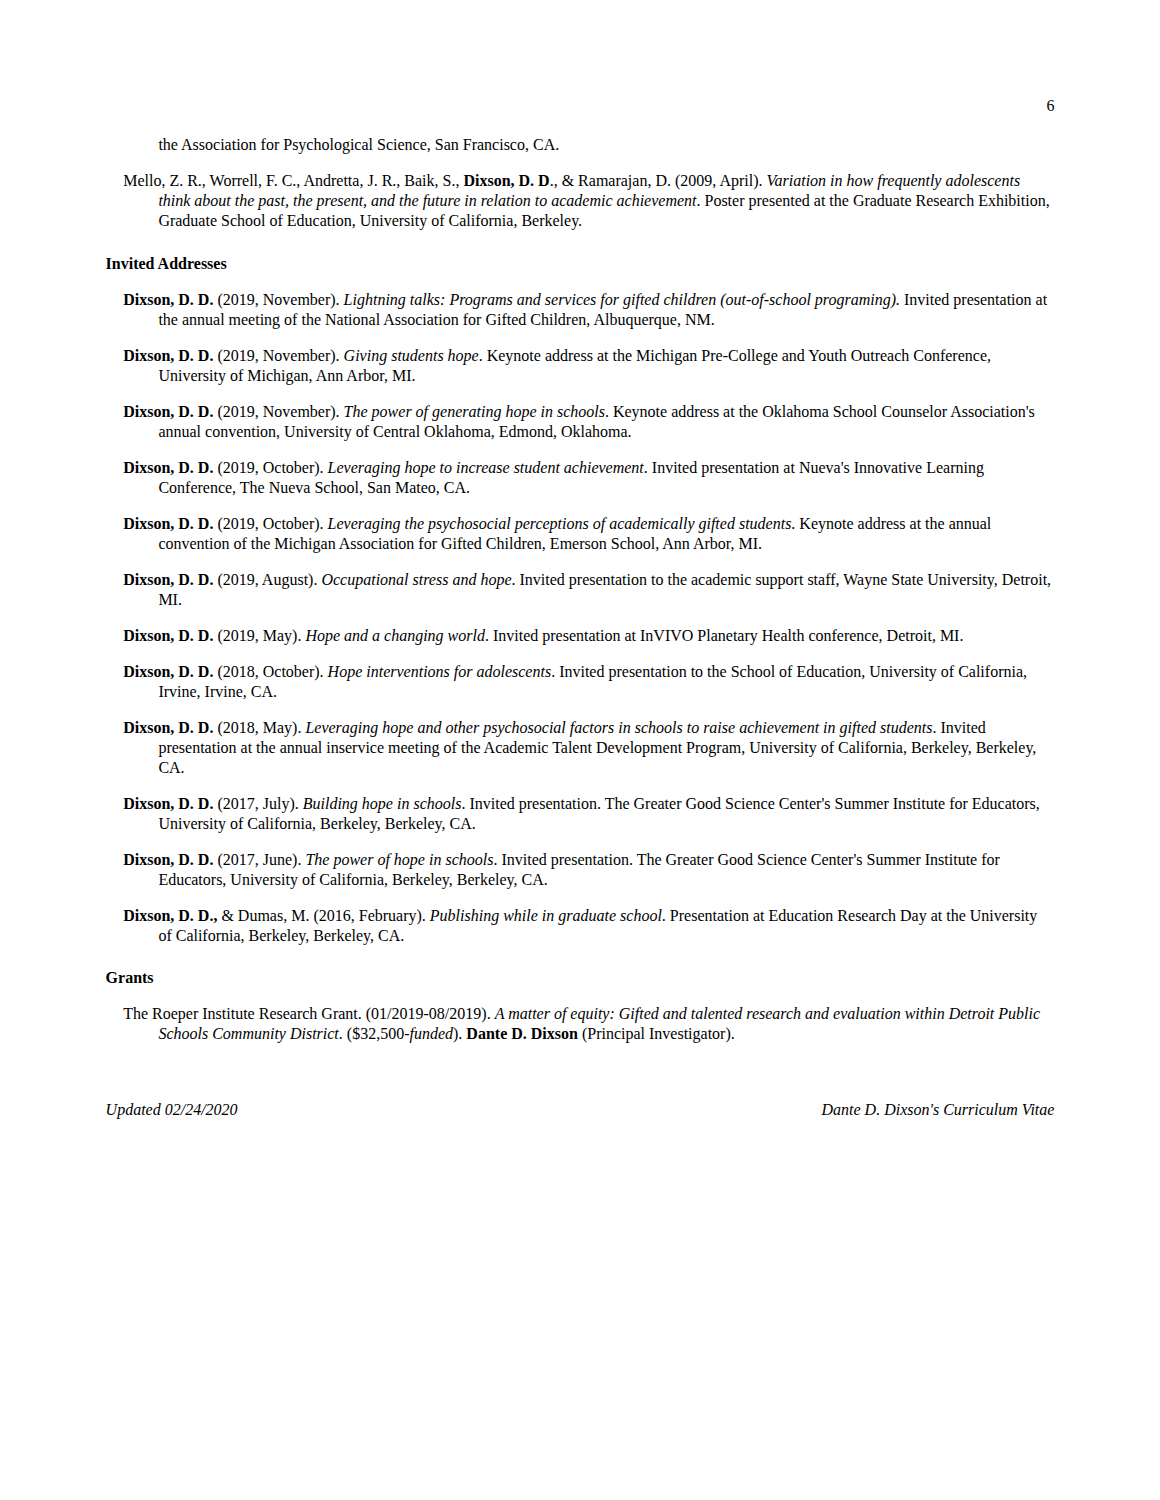6
the Association for Psychological Science, San Francisco, CA.
Mello, Z. R., Worrell, F. C., Andretta, J. R., Baik, S., Dixson, D. D., & Ramarajan, D. (2009, April). Variation in how frequently adolescents think about the past, the present, and the future in relation to academic achievement. Poster presented at the Graduate Research Exhibition, Graduate School of Education, University of California, Berkeley.
Invited Addresses
Dixson, D. D. (2019, November). Lightning talks: Programs and services for gifted children (out-of-school programing). Invited presentation at the annual meeting of the National Association for Gifted Children, Albuquerque, NM.
Dixson, D. D. (2019, November). Giving students hope. Keynote address at the Michigan Pre-College and Youth Outreach Conference, University of Michigan, Ann Arbor, MI.
Dixson, D. D. (2019, November). The power of generating hope in schools. Keynote address at the Oklahoma School Counselor Association's annual convention, University of Central Oklahoma, Edmond, Oklahoma.
Dixson, D. D. (2019, October). Leveraging hope to increase student achievement. Invited presentation at Nueva's Innovative Learning Conference, The Nueva School, San Mateo, CA.
Dixson, D. D. (2019, October). Leveraging the psychosocial perceptions of academically gifted students. Keynote address at the annual convention of the Michigan Association for Gifted Children, Emerson School, Ann Arbor, MI.
Dixson, D. D. (2019, August). Occupational stress and hope. Invited presentation to the academic support staff, Wayne State University, Detroit, MI.
Dixson, D. D. (2019, May). Hope and a changing world. Invited presentation at InVIVO Planetary Health conference, Detroit, MI.
Dixson, D. D. (2018, October). Hope interventions for adolescents. Invited presentation to the School of Education, University of California, Irvine, Irvine, CA.
Dixson, D. D. (2018, May). Leveraging hope and other psychosocial factors in schools to raise achievement in gifted students. Invited presentation at the annual inservice meeting of the Academic Talent Development Program, University of California, Berkeley, Berkeley, CA.
Dixson, D. D. (2017, July). Building hope in schools. Invited presentation. The Greater Good Science Center's Summer Institute for Educators, University of California, Berkeley, Berkeley, CA.
Dixson, D. D. (2017, June). The power of hope in schools. Invited presentation. The Greater Good Science Center's Summer Institute for Educators, University of California, Berkeley, Berkeley, CA.
Dixson, D. D., & Dumas, M. (2016, February). Publishing while in graduate school. Presentation at Education Research Day at the University of California, Berkeley, Berkeley, CA.
Grants
The Roeper Institute Research Grant. (01/2019-08/2019). A matter of equity: Gifted and talented research and evaluation within Detroit Public Schools Community District. ($32,500-funded). Dante D. Dixson (Principal Investigator).
Updated 02/24/2020 Dante D. Dixson's Curriculum Vitae